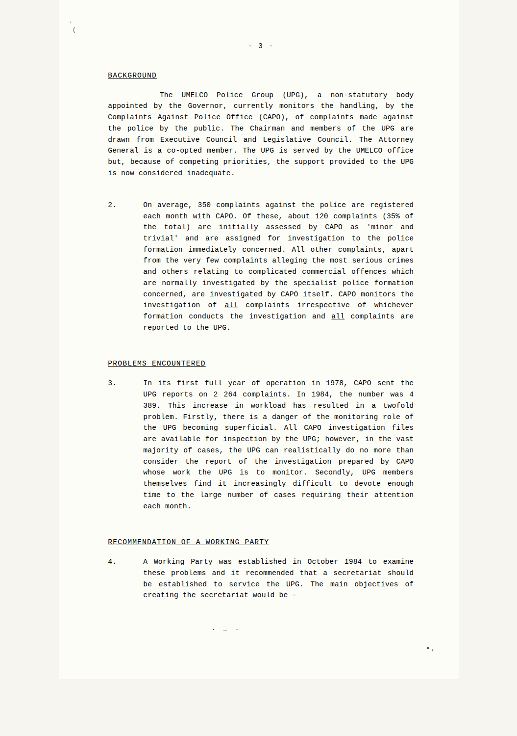. (
- 3 -
BACKGROUND
The UMELCO Police Group (UPG), a non-statutory body appointed by the Governor, currently monitors the handling, by the Complaints Against Police Office (CAPO), of complaints made against the police by the public. The Chairman and members of the UPG are drawn from Executive Council and Legislative Council. The Attorney General is a co-opted member. The UPG is served by the UMELCO office but, because of competing priorities, the support provided to the UPG is now considered inadequate.
2. On average, 350 complaints against the police are registered each month with CAPO. Of these, about 120 complaints (35% of the total) are initially assessed by CAPO as 'minor and trivial' and are assigned for investigation to the police formation immediately concerned. All other complaints, apart from the very few complaints alleging the most serious crimes and others relating to complicated commercial offences which are normally investigated by the specialist police formation concerned, are investigated by CAPO itself. CAPO monitors the investigation of all complaints irrespective of whichever formation conducts the investigation and all complaints are reported to the UPG.
PROBLEMS ENCOUNTERED
3. In its first full year of operation in 1978, CAPO sent the UPG reports on 2 264 complaints. In 1984, the number was 4 389. This increase in workload has resulted in a twofold problem. Firstly, there is a danger of the monitoring role of the UPG becoming superficial. All CAPO investigation files are available for inspection by the UPG; however, in the vast majority of cases, the UPG can realistically do no more than consider the report of the investigation prepared by CAPO whose work the UPG is to monitor. Secondly, UPG members themselves find it increasingly difficult to devote enough time to the large number of cases requiring their attention each month.
RECOMMENDATION OF A WORKING PARTY
4. A Working Party was established in October 1984 to examine these problems and it recommended that a secretariat should be established to service the UPG. The main objectives of creating the secretariat would be -
. _ .
•.